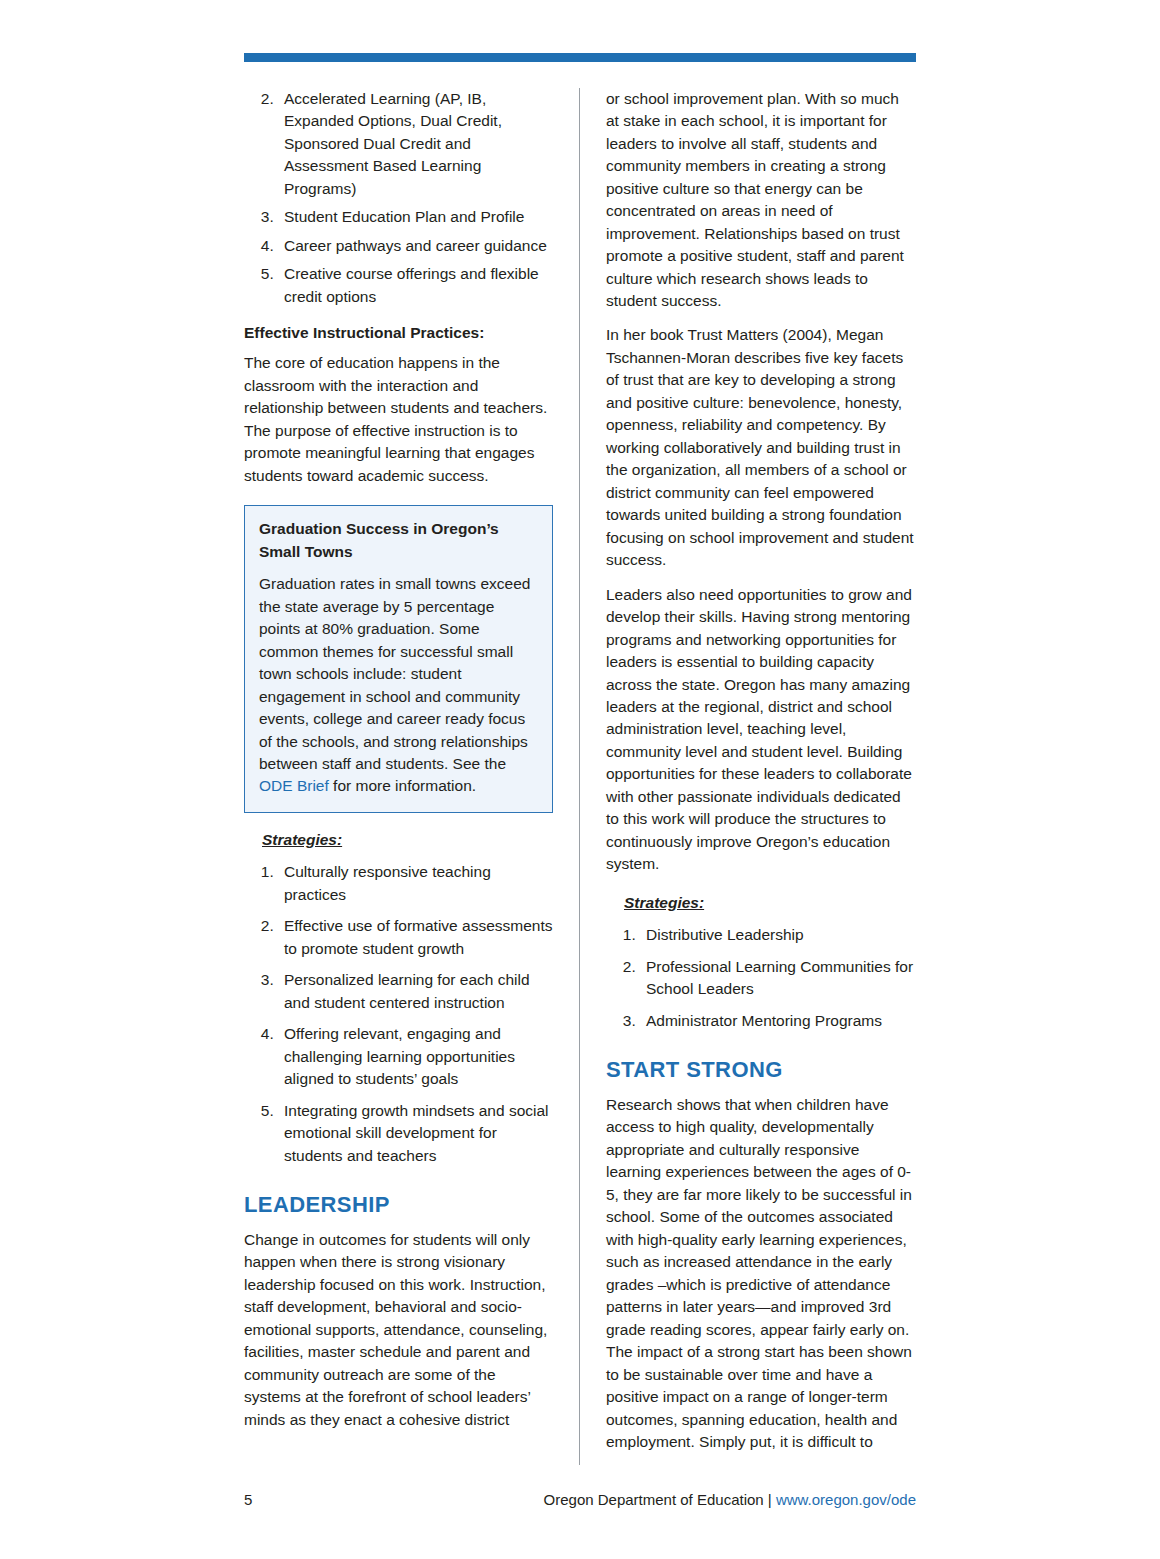Accelerated Learning (AP, IB, Expanded Options, Dual Credit, Sponsored Dual Credit and Assessment Based Learning Programs)
Student Education Plan and Profile
Career pathways and career guidance
Creative course offerings and flexible credit options
Effective Instructional Practices:
The core of education happens in the classroom with the interaction and relationship between students and teachers. The purpose of effective instruction is to promote meaningful learning that engages students toward academic success.
Graduation Success in Oregon’s Small Towns
Graduation rates in small towns exceed the state average by 5 percentage points at 80% graduation. Some common themes for successful small town schools include: student engagement in school and community events, college and career ready focus of the schools, and strong relationships between staff and students. See the ODE Brief for more information.
Strategies:
Culturally responsive teaching practices
Effective use of formative assessments to promote student growth
Personalized learning for each child and student centered instruction
Offering relevant, engaging and challenging learning opportunities aligned to students’ goals
Integrating growth mindsets and social emotional skill development for students and teachers
Leadership
Change in outcomes for students will only happen when there is strong visionary leadership focused on this work. Instruction, staff development, behavioral and socio-emotional supports, attendance, counseling, facilities, master schedule and parent and community outreach are some of the systems at the forefront of school leaders’ minds as they enact a cohesive district
or school improvement plan. With so much at stake in each school, it is important for leaders to involve all staff, students and community members in creating a strong positive culture so that energy can be concentrated on areas in need of improvement. Relationships based on trust promote a positive student, staff and parent culture which research shows leads to student success.
In her book Trust Matters (2004), Megan Tschannen-Moran describes five key facets of trust that are key to developing a strong and positive culture: benevolence, honesty, openness, reliability and competency. By working collaboratively and building trust in the organization, all members of a school or district community can feel empowered towards united building a strong foundation focusing on school improvement and student success.
Leaders also need opportunities to grow and develop their skills. Having strong mentoring programs and networking opportunities for leaders is essential to building capacity across the state. Oregon has many amazing leaders at the regional, district and school administration level, teaching level, community level and student level. Building opportunities for these leaders to collaborate with other passionate individuals dedicated to this work will produce the structures to continuously improve Oregon’s education system.
Strategies:
Distributive Leadership
Professional Learning Communities for School Leaders
Administrator Mentoring Programs
Start Strong
Research shows that when children have access to high quality, developmentally appropriate and culturally responsive learning experiences between the ages of 0-5, they are far more likely to be successful in school. Some of the outcomes associated with high-quality early learning experiences, such as increased attendance in the early grades –which is predictive of attendance patterns in later years—and improved 3rd grade reading scores, appear fairly early on. The impact of a strong start has been shown to be sustainable over time and have a positive impact on a range of longer-term outcomes, spanning education, health and employment. Simply put, it is difficult to
5
Oregon Department of Education | www.oregon.gov/ode